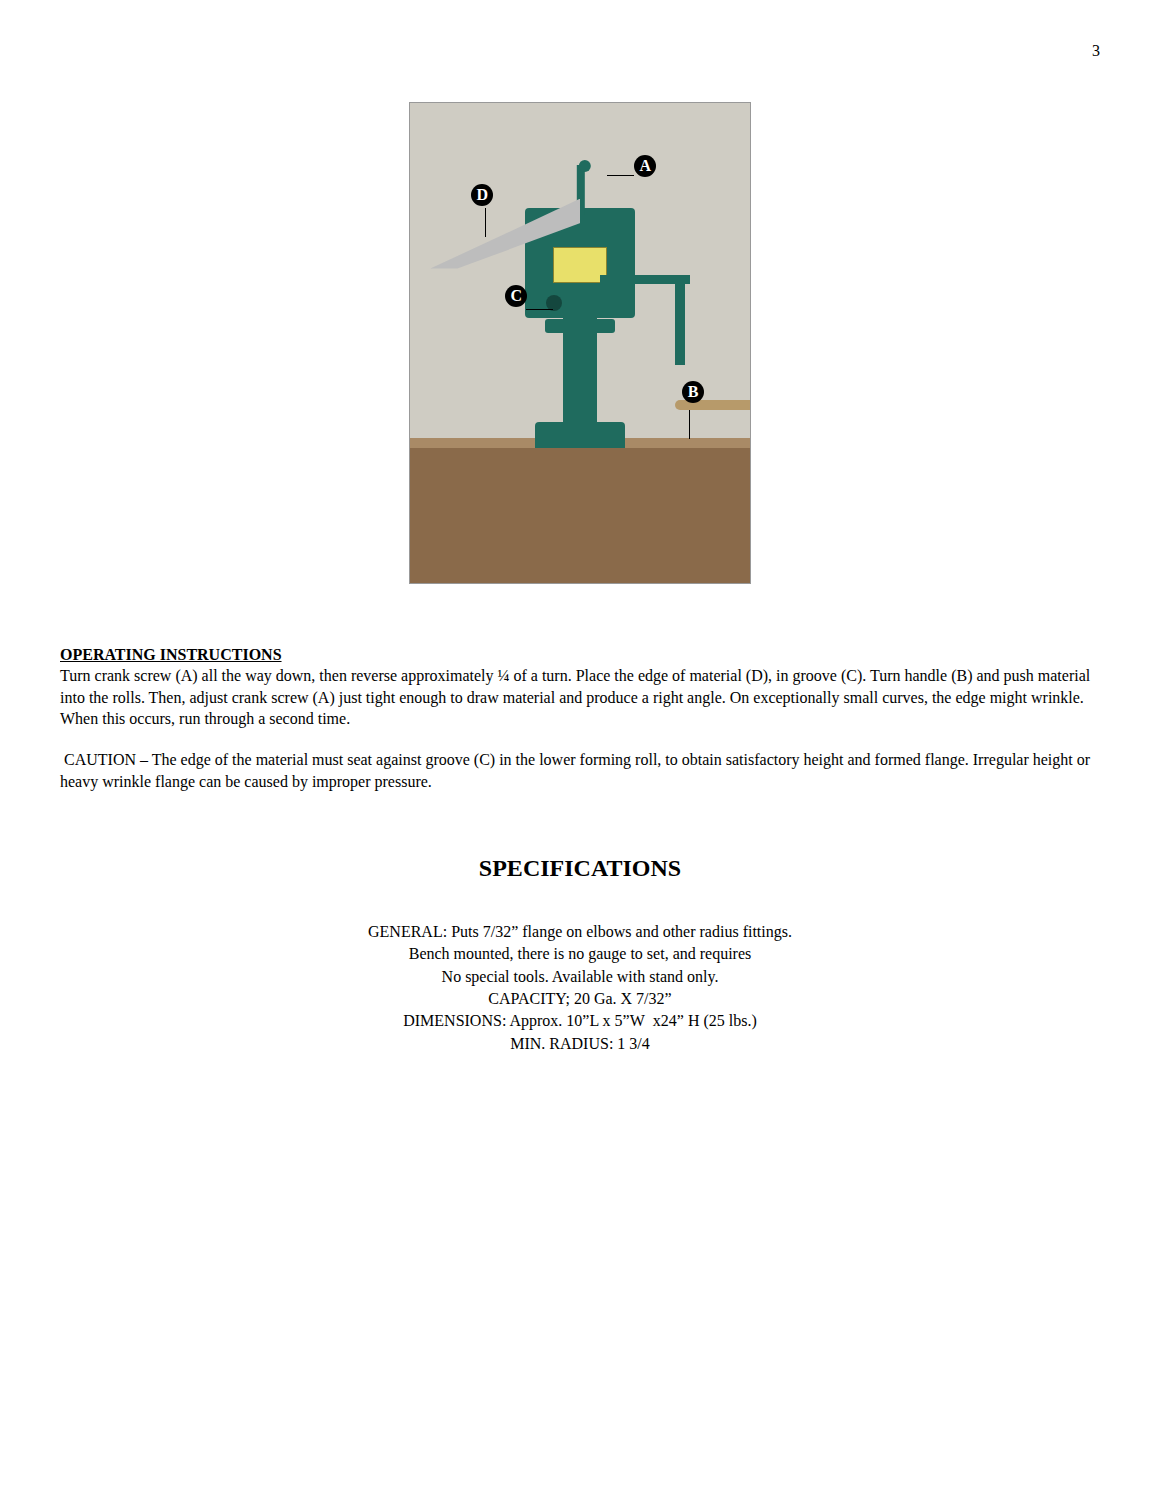3
A
B
C
D
OPERATING INSTRUCTIONS
Turn crank screw (A) all the way down, then reverse approximately ¼ of a turn. Place the edge of material (D), in groove (C). Turn handle (B) and push material into the rolls. Then, adjust crank screw (A) just tight enough to draw material and produce a right angle. On exceptionally small curves, the edge might wrinkle. When this occurs, run through a second time.
CAUTION – The edge of the material must seat against groove (C) in the lower forming roll, to obtain satisfactory height and formed flange. Irregular height or heavy wrinkle flange can be caused by improper pressure.
SPECIFICATIONS
GENERAL: Puts 7/32” flange on elbows and other radius fittings.
Bench mounted, there is no gauge to set, and requires
No special tools. Available with stand only.
CAPACITY; 20 Ga. X 7/32”
DIMENSIONS: Approx. 10”L x 5”W x24” H (25 lbs.)
MIN. RADIUS: 1 3/4